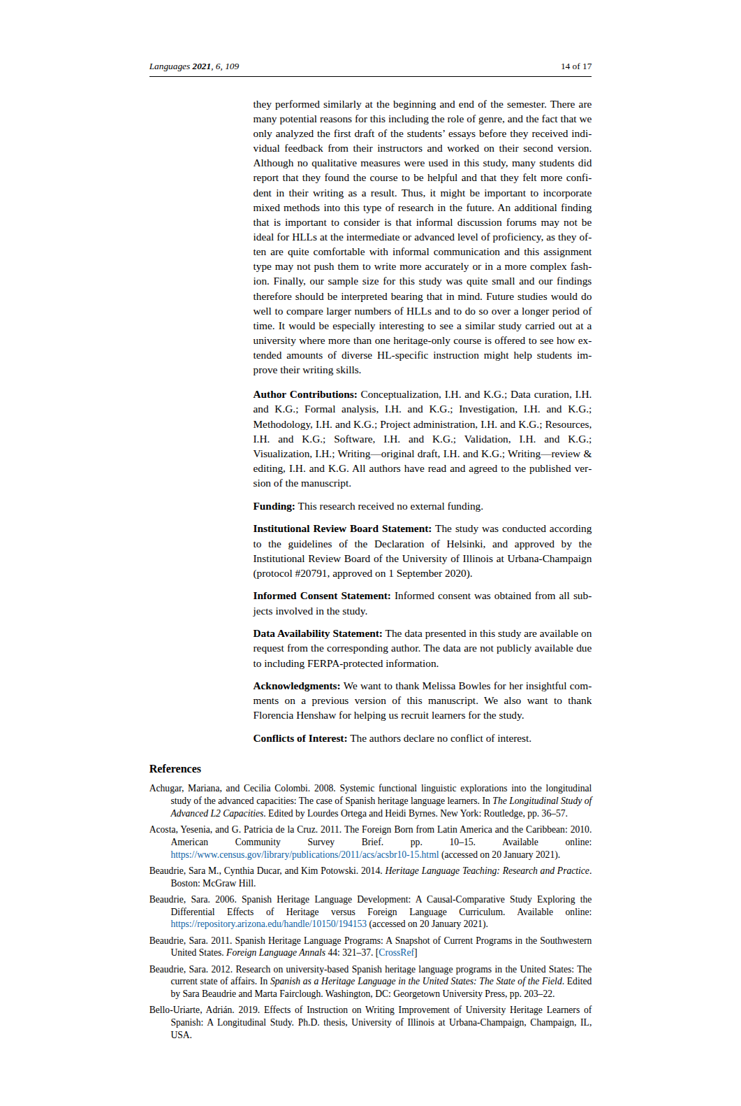Languages 2021, 6, 109
14 of 17
they performed similarly at the beginning and end of the semester. There are many potential reasons for this including the role of genre, and the fact that we only analyzed the first draft of the students’ essays before they received individual feedback from their instructors and worked on their second version. Although no qualitative measures were used in this study, many students did report that they found the course to be helpful and that they felt more confident in their writing as a result. Thus, it might be important to incorporate mixed methods into this type of research in the future. An additional finding that is important to consider is that informal discussion forums may not be ideal for HLLs at the intermediate or advanced level of proficiency, as they often are quite comfortable with informal communication and this assignment type may not push them to write more accurately or in a more complex fashion. Finally, our sample size for this study was quite small and our findings therefore should be interpreted bearing that in mind. Future studies would do well to compare larger numbers of HLLs and to do so over a longer period of time. It would be especially interesting to see a similar study carried out at a university where more than one heritage-only course is offered to see how extended amounts of diverse HL-specific instruction might help students improve their writing skills.
Author Contributions: Conceptualization, I.H. and K.G.; Data curation, I.H. and K.G.; Formal analysis, I.H. and K.G.; Investigation, I.H. and K.G.; Methodology, I.H. and K.G.; Project administration, I.H. and K.G.; Resources, I.H. and K.G.; Software, I.H. and K.G.; Validation, I.H. and K.G.; Visualization, I.H.; Writing—original draft, I.H. and K.G.; Writing—review & editing, I.H. and K.G. All authors have read and agreed to the published version of the manuscript.
Funding: This research received no external funding.
Institutional Review Board Statement: The study was conducted according to the guidelines of the Declaration of Helsinki, and approved by the Institutional Review Board of the University of Illinois at Urbana-Champaign (protocol #20791, approved on 1 September 2020).
Informed Consent Statement: Informed consent was obtained from all subjects involved in the study.
Data Availability Statement: The data presented in this study are available on request from the corresponding author. The data are not publicly available due to including FERPA-protected information.
Acknowledgments: We want to thank Melissa Bowles for her insightful comments on a previous version of this manuscript. We also want to thank Florencia Henshaw for helping us recruit learners for the study.
Conflicts of Interest: The authors declare no conflict of interest.
References
Achugar, Mariana, and Cecilia Colombi. 2008. Systemic functional linguistic explorations into the longitudinal study of the advanced capacities: The case of Spanish heritage language learners. In The Longitudinal Study of Advanced L2 Capacities. Edited by Lourdes Ortega and Heidi Byrnes. New York: Routledge, pp. 36–57.
Acosta, Yesenia, and G. Patricia de la Cruz. 2011. The Foreign Born from Latin America and the Caribbean: 2010. American Community Survey Brief. pp. 10–15. Available online: https://www.census.gov/library/publications/2011/acs/acsbr10-15.html (accessed on 20 January 2021).
Beaudrie, Sara M., Cynthia Ducar, and Kim Potowski. 2014. Heritage Language Teaching: Research and Practice. Boston: McGraw Hill.
Beaudrie, Sara. 2006. Spanish Heritage Language Development: A Causal-Comparative Study Exploring the Differential Effects of Heritage versus Foreign Language Curriculum. Available online: https://repository.arizona.edu/handle/10150/194153 (accessed on 20 January 2021).
Beaudrie, Sara. 2011. Spanish Heritage Language Programs: A Snapshot of Current Programs in the Southwestern United States. Foreign Language Annals 44: 321–37. [CrossRef]
Beaudrie, Sara. 2012. Research on university-based Spanish heritage language programs in the United States: The current state of affairs. In Spanish as a Heritage Language in the United States: The State of the Field. Edited by Sara Beaudrie and Marta Fairclough. Washington, DC: Georgetown University Press, pp. 203–22.
Bello-Uriarte, Adrián. 2019. Effects of Instruction on Writing Improvement of University Heritage Learners of Spanish: A Longitudinal Study. Ph.D. thesis, University of Illinois at Urbana-Champaign, Champaign, IL, USA.